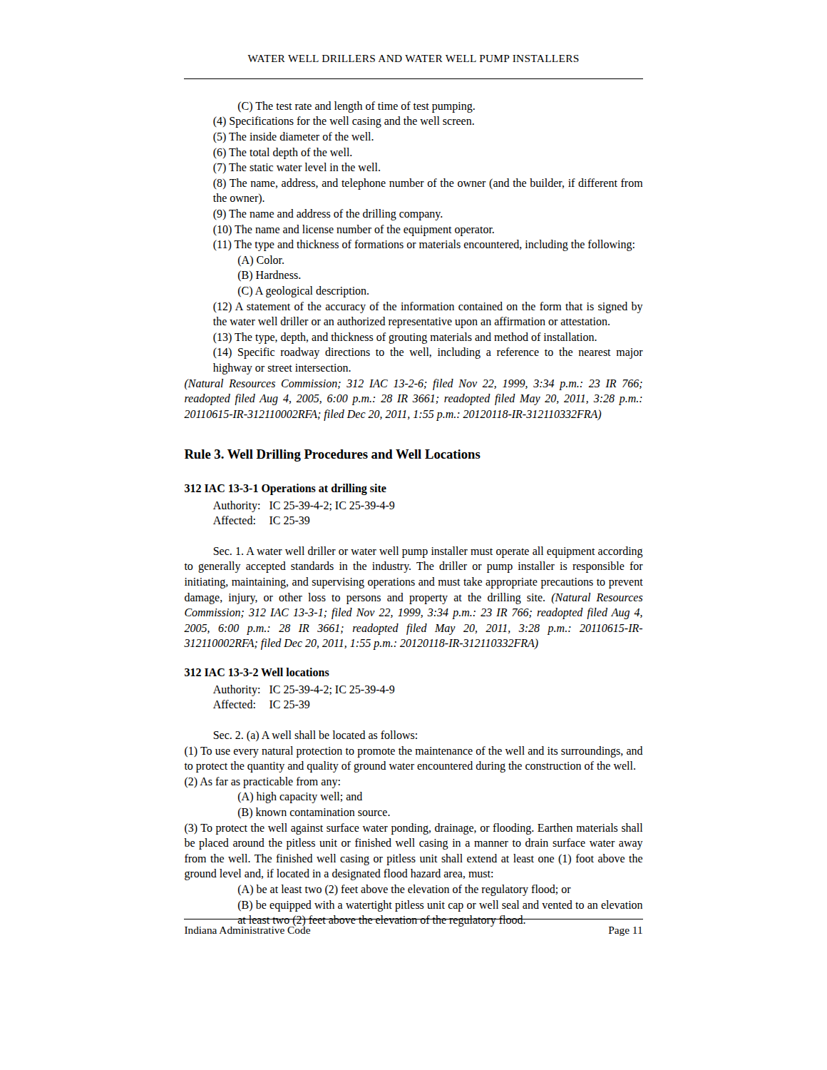WATER WELL DRILLERS AND WATER WELL PUMP INSTALLERS
(C) The test rate and length of time of test pumping.
(4) Specifications for the well casing and the well screen.
(5) The inside diameter of the well.
(6) The total depth of the well.
(7) The static water level in the well.
(8) The name, address, and telephone number of the owner (and the builder, if different from the owner).
(9) The name and address of the drilling company.
(10) The name and license number of the equipment operator.
(11) The type and thickness of formations or materials encountered, including the following:
(A) Color.
(B) Hardness.
(C) A geological description.
(12) A statement of the accuracy of the information contained on the form that is signed by the water well driller or an authorized representative upon an affirmation or attestation.
(13) The type, depth, and thickness of grouting materials and method of installation.
(14) Specific roadway directions to the well, including a reference to the nearest major highway or street intersection.
(Natural Resources Commission; 312 IAC 13-2-6; filed Nov 22, 1999, 3:34 p.m.: 23 IR 766; readopted filed Aug 4, 2005, 6:00 p.m.: 28 IR 3661; readopted filed May 20, 2011, 3:28 p.m.: 20110615-IR-312110002RFA; filed Dec 20, 2011, 1:55 p.m.: 20120118-IR-312110332FRA)
Rule 3. Well Drilling Procedures and Well Locations
312 IAC 13-3-1 Operations at drilling site
Authority: IC 25-39-4-2; IC 25-39-4-9
Affected: IC 25-39
Sec. 1. A water well driller or water well pump installer must operate all equipment according to generally accepted standards in the industry. The driller or pump installer is responsible for initiating, maintaining, and supervising operations and must take appropriate precautions to prevent damage, injury, or other loss to persons and property at the drilling site. (Natural Resources Commission; 312 IAC 13-3-1; filed Nov 22, 1999, 3:34 p.m.: 23 IR 766; readopted filed Aug 4, 2005, 6:00 p.m.: 28 IR 3661; readopted filed May 20, 2011, 3:28 p.m.: 20110615-IR-312110002RFA; filed Dec 20, 2011, 1:55 p.m.: 20120118-IR-312110332FRA)
312 IAC 13-3-2 Well locations
Authority: IC 25-39-4-2; IC 25-39-4-9
Affected: IC 25-39
Sec. 2. (a) A well shall be located as follows:
(1) To use every natural protection to promote the maintenance of the well and its surroundings, and to protect the quantity and quality of ground water encountered during the construction of the well.
(2) As far as practicable from any:
(A) high capacity well; and
(B) known contamination source.
(3) To protect the well against surface water ponding, drainage, or flooding. Earthen materials shall be placed around the pitless unit or finished well casing in a manner to drain surface water away from the well. The finished well casing or pitless unit shall extend at least one (1) foot above the ground level and, if located in a designated flood hazard area, must:
(A) be at least two (2) feet above the elevation of the regulatory flood; or
(B) be equipped with a watertight pitless unit cap or well seal and vented to an elevation at least two (2) feet above the elevation of the regulatory flood.
Indiana Administrative Code Page 11